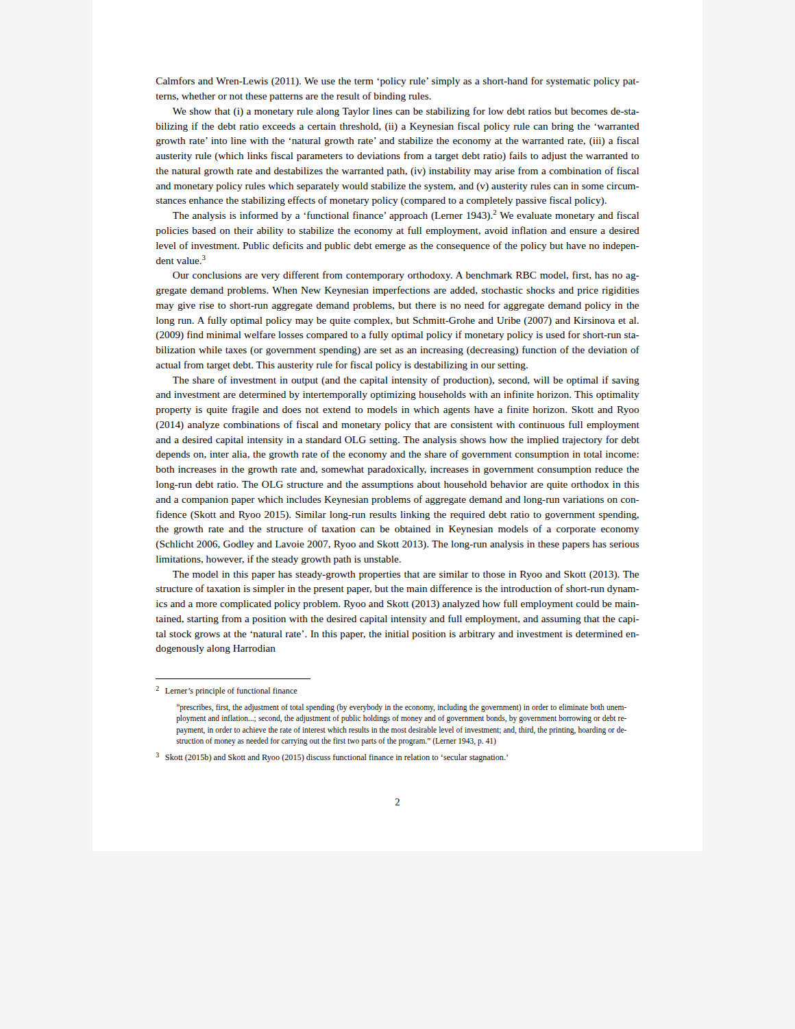Calmfors and Wren-Lewis (2011). We use the term ‘policy rule’ simply as a short-hand for systematic policy patterns, whether or not these patterns are the result of binding rules.
We show that (i) a monetary rule along Taylor lines can be stabilizing for low debt ratios but becomes de-stabilizing if the debt ratio exceeds a certain threshold, (ii) a Keynesian fiscal policy rule can bring the ‘warranted growth rate’ into line with the ‘natural growth rate’ and stabilize the economy at the warranted rate, (iii) a fiscal austerity rule (which links fiscal parameters to deviations from a target debt ratio) fails to adjust the warranted to the natural growth rate and destabilizes the warranted path, (iv) instability may arise from a combination of fiscal and monetary policy rules which separately would stabilize the system, and (v) austerity rules can in some circumstances enhance the stabilizing effects of monetary policy (compared to a completely passive fiscal policy).
The analysis is informed by a ‘functional finance’ approach (Lerner 1943).2 We evaluate monetary and fiscal policies based on their ability to stabilize the economy at full employment, avoid inflation and ensure a desired level of investment. Public deficits and public debt emerge as the consequence of the policy but have no independent value.3
Our conclusions are very different from contemporary orthodoxy. A benchmark RBC model, first, has no aggregate demand problems. When New Keynesian imperfections are added, stochastic shocks and price rigidities may give rise to short-run aggregate demand problems, but there is no need for aggregate demand policy in the long run. A fully optimal policy may be quite complex, but Schmitt-Grohe and Uribe (2007) and Kirsinova et al. (2009) find minimal welfare losses compared to a fully optimal policy if monetary policy is used for short-run stabilization while taxes (or government spending) are set as an increasing (decreasing) function of the deviation of actual from target debt. This austerity rule for fiscal policy is destabilizing in our setting.
The share of investment in output (and the capital intensity of production), second, will be optimal if saving and investment are determined by intertemporally optimizing households with an infinite horizon. This optimality property is quite fragile and does not extend to models in which agents have a finite horizon. Skott and Ryoo (2014) analyze combinations of fiscal and monetary policy that are consistent with continuous full employment and a desired capital intensity in a standard OLG setting. The analysis shows how the implied trajectory for debt depends on, inter alia, the growth rate of the economy and the share of government consumption in total income: both increases in the growth rate and, somewhat paradoxically, increases in government consumption reduce the long-run debt ratio. The OLG structure and the assumptions about household behavior are quite orthodox in this and a companion paper which includes Keynesian problems of aggregate demand and long-run variations on confidence (Skott and Ryoo 2015). Similar long-run results linking the required debt ratio to government spending, the growth rate and the structure of taxation can be obtained in Keynesian models of a corporate economy (Schlicht 2006, Godley and Lavoie 2007, Ryoo and Skott 2013). The long-run analysis in these papers has serious limitations, however, if the steady growth path is unstable.
The model in this paper has steady-growth properties that are similar to those in Ryoo and Skott (2013). The structure of taxation is simpler in the present paper, but the main difference is the introduction of short-run dynamics and a more complicated policy problem. Ryoo and Skott (2013) analyzed how full employment could be maintained, starting from a position with the desired capital intensity and full employment, and assuming that the capital stock grows at the ‘natural rate’. In this paper, the initial position is arbitrary and investment is determined endogenously along Harrodian
2 Lerner’s principle of functional finance
”prescribes, first, the adjustment of total spending (by everybody in the economy, including the government) in order to eliminate both unemployment and inflation...; second, the adjustment of public holdings of money and of government bonds, by government borrowing or debt repayment, in order to achieve the rate of interest which results in the most desirable level of investment; and, third, the printing, hoarding or destruction of money as needed for carrying out the first two parts of the program.” (Lerner 1943, p. 41)
3 Skott (2015b) and Skott and Ryoo (2015) discuss functional finance in relation to ‘secular stagnation.’
2